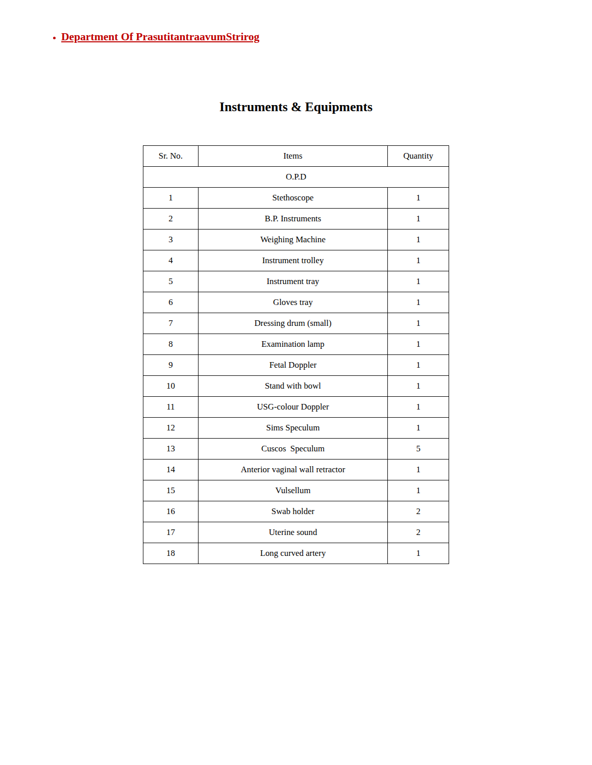Department Of PrasutitantraavumStrirog
Instruments & Equipments
| Sr. No. | Items | Quantity |
| O.P.D |
| 1 | Stethoscope | 1 |
| 2 | B.P. Instruments | 1 |
| 3 | Weighing Machine | 1 |
| 4 | Instrument trolley | 1 |
| 5 | Instrument tray | 1 |
| 6 | Gloves tray | 1 |
| 7 | Dressing drum (small) | 1 |
| 8 | Examination lamp | 1 |
| 9 | Fetal Doppler | 1 |
| 10 | Stand with bowl | 1 |
| 11 | USG-colour Doppler | 1 |
| 12 | Sims Speculum | 1 |
| 13 | Cuscos Speculum | 5 |
| 14 | Anterior vaginal wall retractor | 1 |
| 15 | Vulsellum | 1 |
| 16 | Swab holder | 2 |
| 17 | Uterine sound | 2 |
| 18 | Long curved artery | 1 |